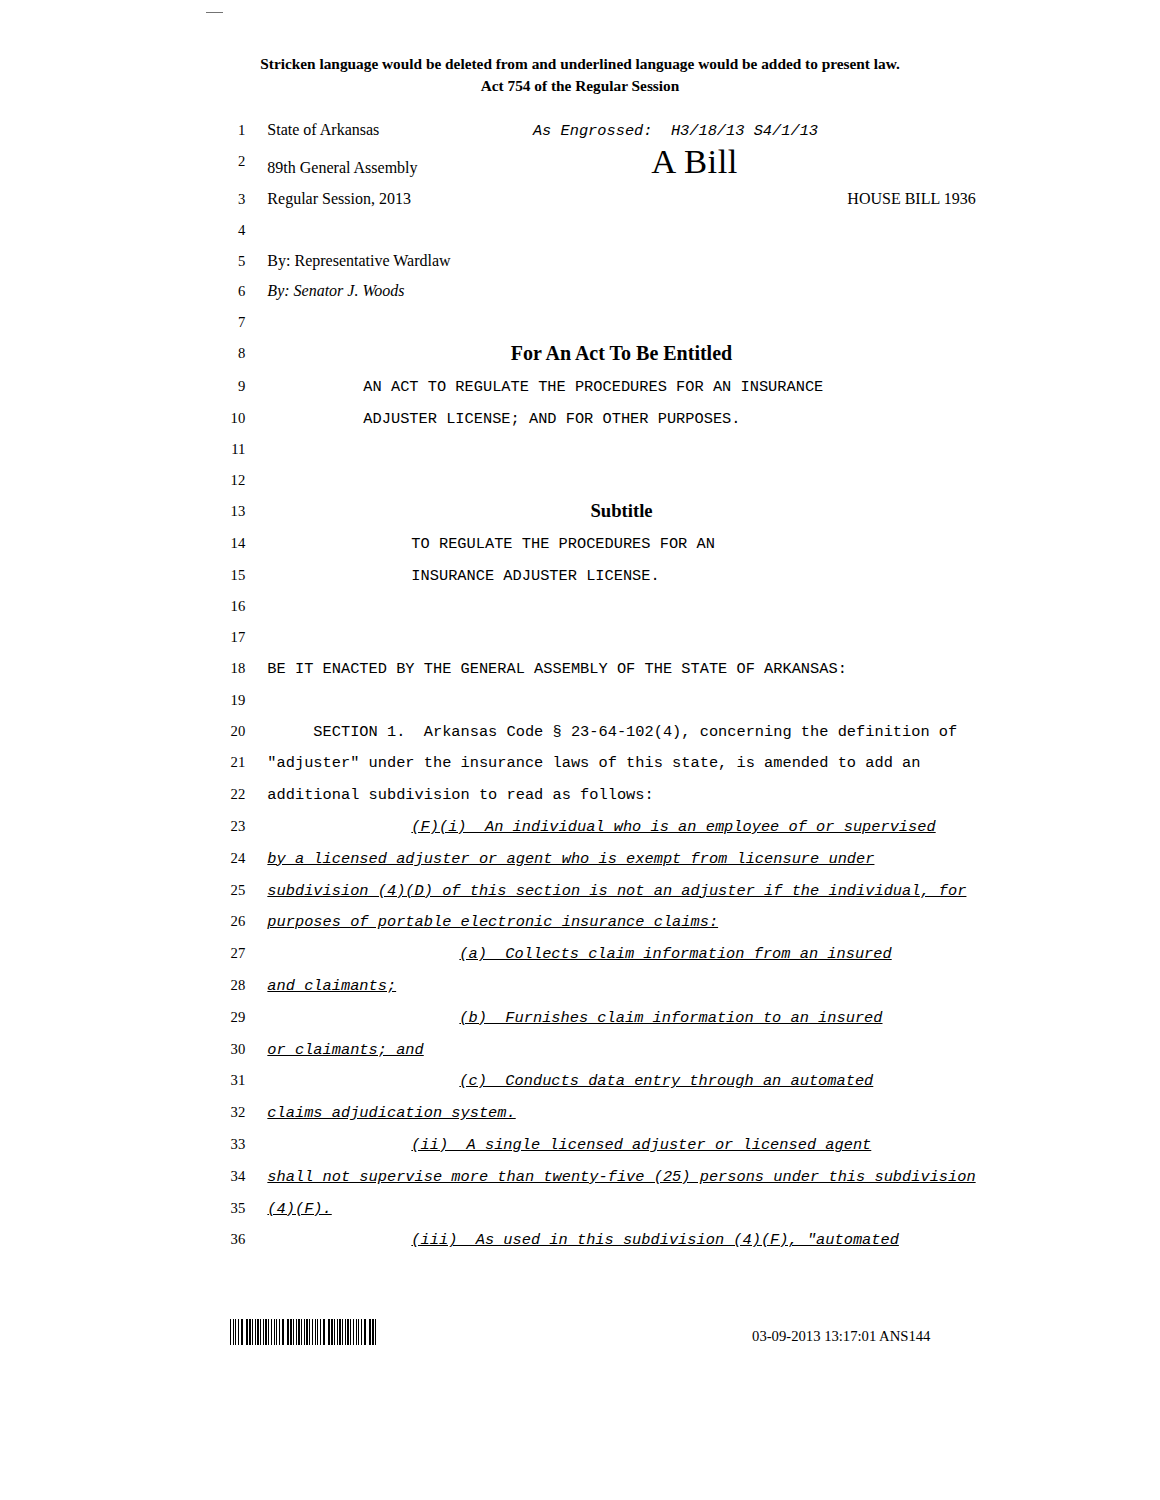Stricken language would be deleted from and underlined language would be added to present law.
Act 754 of the Regular Session
| 1 | State of Arkansas As Engrossed: H3/18/13 S4/1/13 |
| 2 | 89th General Assembly A Bill |
| 3 | Regular Session, 2013 HOUSE BILL 1936 |
| 4 | |
| 5 | By: Representative Wardlaw |
| 6 | By: Senator J. Woods |
| 7 | |
| 8 | For An Act To Be Entitled |
| 9 | AN ACT TO REGULATE THE PROCEDURES FOR AN INSURANCE |
| 10 | ADJUSTER LICENSE; AND FOR OTHER PURPOSES. |
| 11 | |
| 12 | |
| 13 | Subtitle |
| 14 | TO REGULATE THE PROCEDURES FOR AN |
| 15 | INSURANCE ADJUSTER LICENSE. |
| 16 | |
| 17 | |
| 18 | BE IT ENACTED BY THE GENERAL ASSEMBLY OF THE STATE OF ARKANSAS: |
| 19 | |
| 20 | SECTION 1. Arkansas Code § 23-64-102(4), concerning the definition of |
| 21 | "adjuster" under the insurance laws of this state, is amended to add an |
| 22 | additional subdivision to read as follows: |
| 23 | (F)(i) An individual who is an employee of or supervised |
| 24 | by a licensed adjuster or agent who is exempt from licensure under |
| 25 | subdivision (4)(D) of this section is not an adjuster if the individual, for |
| 26 | purposes of portable electronic insurance claims: |
| 27 | (a) Collects claim information from an insured |
| 28 | and claimants; |
| 29 | (b) Furnishes claim information to an insured |
| 30 | or claimants; and |
| 31 | (c) Conducts data entry through an automated |
| 32 | claims adjudication system. |
| 33 | (ii) A single licensed adjuster or licensed agent |
| 34 | shall not supervise more than twenty-five (25) persons under this subdivision |
| 35 | (4)(F). |
| 36 | (iii) As used in this subdivision (4)(F), "automated |
03-09-2013 13:17:01 ANS144